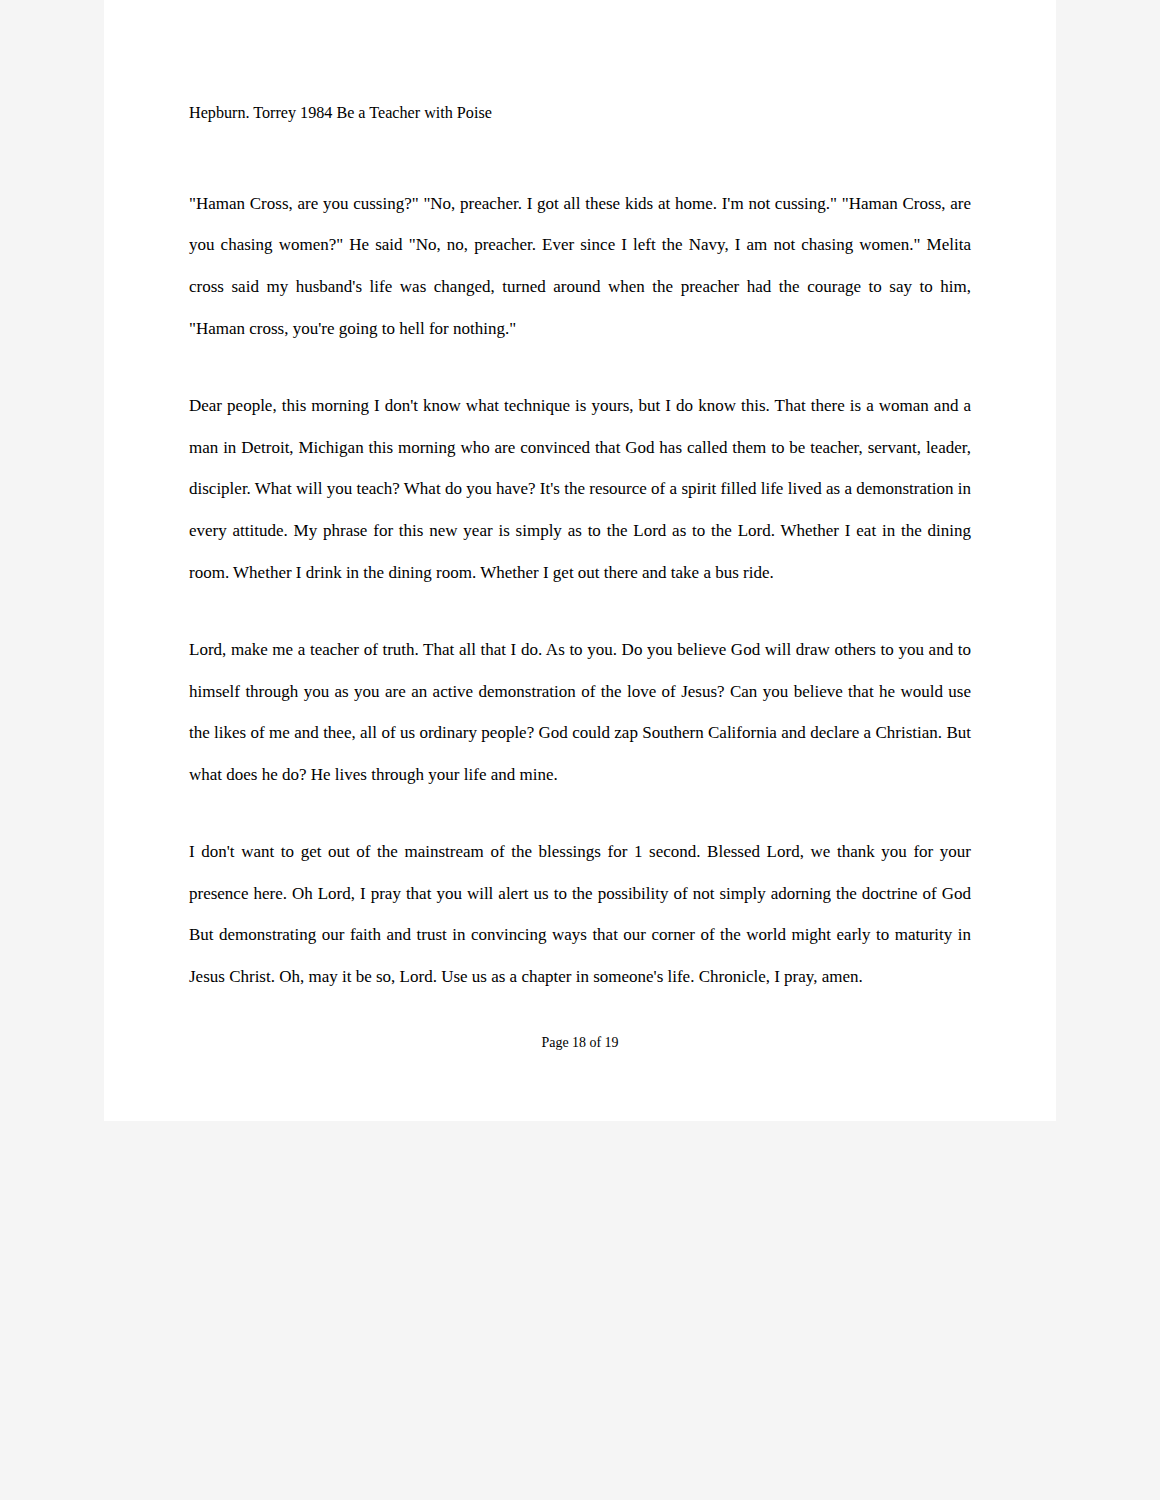Hepburn. Torrey 1984 Be a Teacher with Poise
"Haman Cross, are you cussing?" "No, preacher. I got all these kids at home. I'm not cussing." "Haman Cross, are you chasing women?" He said "No, no, preacher. Ever since I left the Navy, I am not chasing women." Melita cross said my husband's life was changed, turned around when the preacher had the courage to say to him, "Haman cross, you're going to hell for nothing."
Dear people, this morning I don't know what technique is yours, but I do know this. That there is a woman and a man in Detroit, Michigan this morning who are convinced that God has called them to be teacher, servant, leader, discipler. What will you teach? What do you have? It's the resource of a spirit filled life lived as a demonstration in every attitude. My phrase for this new year is simply as to the Lord as to the Lord. Whether I eat in the dining room. Whether I drink in the dining room. Whether I get out there and take a bus ride.
Lord, make me a teacher of truth. That all that I do. As to you. Do you believe God will draw others to you and to himself through you as you are an active demonstration of the love of Jesus? Can you believe that he would use the likes of me and thee, all of us ordinary people? God could zap Southern California and declare a Christian. But what does he do? He lives through your life and mine.
I don't want to get out of the mainstream of the blessings for 1 second. Blessed Lord, we thank you for your presence here. Oh Lord, I pray that you will alert us to the possibility of not simply adorning the doctrine of God But demonstrating our faith and trust in convincing ways that our corner of the world might early to maturity in Jesus Christ. Oh, may it be so, Lord. Use us as a chapter in someone's life. Chronicle, I pray, amen.
Page 18 of 19